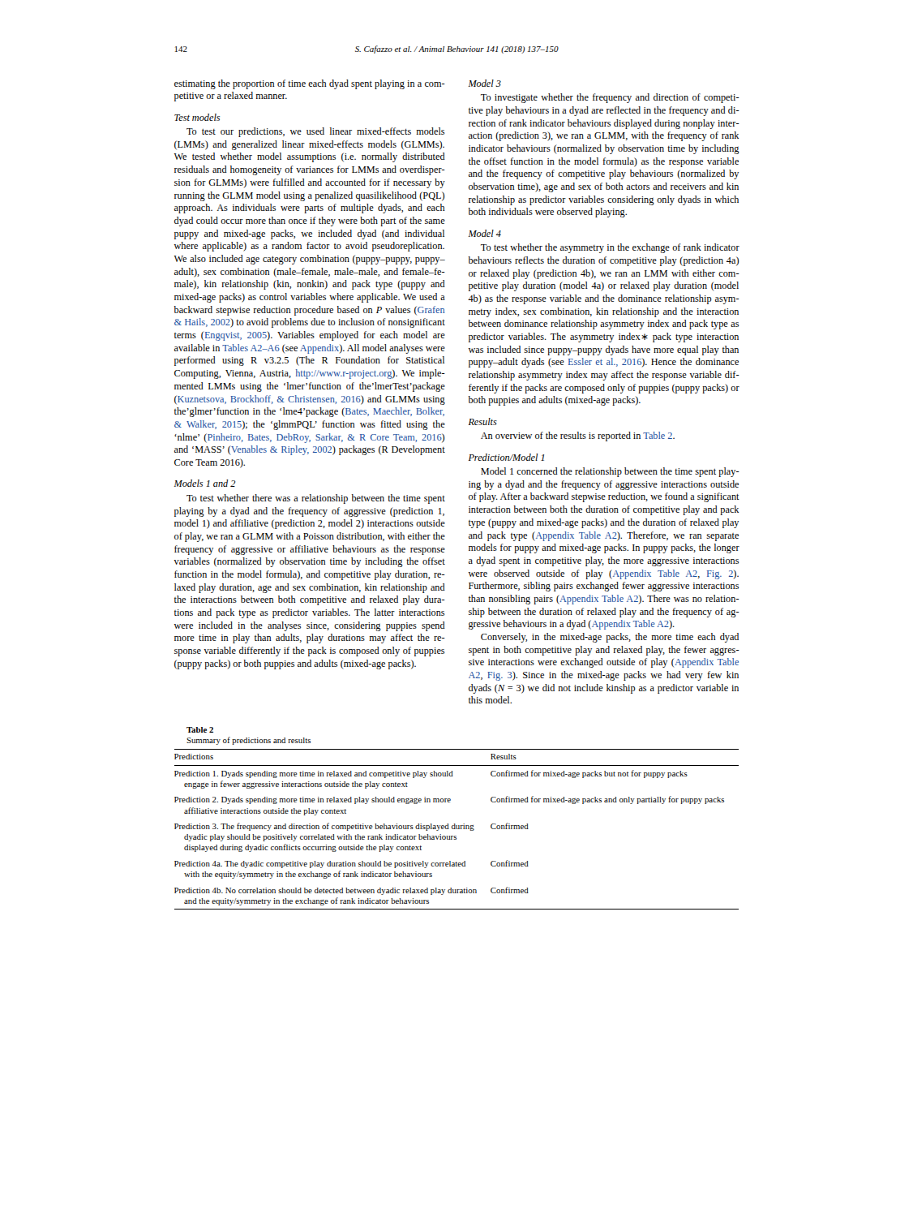142
S. Cafazzo et al. / Animal Behaviour 141 (2018) 137–150
estimating the proportion of time each dyad spent playing in a competitive or a relaxed manner.
Test models
To test our predictions, we used linear mixed-effects models (LMMs) and generalized linear mixed-effects models (GLMMs). We tested whether model assumptions (i.e. normally distributed residuals and homogeneity of variances for LMMs and overdispersion for GLMMs) were fulfilled and accounted for if necessary by running the GLMM model using a penalized quasilikelihood (PQL) approach. As individuals were parts of multiple dyads, and each dyad could occur more than once if they were both part of the same puppy and mixed-age packs, we included dyad (and individual where applicable) as a random factor to avoid pseudoreplication. We also included age category combination (puppy–puppy, puppy–adult), sex combination (male–female, male–male, and female–female), kin relationship (kin, nonkin) and pack type (puppy and mixed-age packs) as control variables where applicable. We used a backward stepwise reduction procedure based on P values (Grafen & Hails, 2002) to avoid problems due to inclusion of nonsignificant terms (Engqvist, 2005). Variables employed for each model are available in Tables A2–A6 (see Appendix). All model analyses were performed using R v3.2.5 (The R Foundation for Statistical Computing, Vienna, Austria, http://www.r-project.org). We implemented LMMs using the ‘lmer’function of the’lmerTest’package (Kuznetsova, Brockhoff, & Christensen, 2016) and GLMMs using the’glmer’function in the ‘lme4’package (Bates, Maechler, Bolker, & Walker, 2015); the ‘glmmPQL’ function was fitted using the ‘nlme’ (Pinheiro, Bates, DebRoy, Sarkar, & R Core Team, 2016) and ‘MASS’ (Venables & Ripley, 2002) packages (R Development Core Team 2016).
Models 1 and 2
To test whether there was a relationship between the time spent playing by a dyad and the frequency of aggressive (prediction 1, model 1) and affiliative (prediction 2, model 2) interactions outside of play, we ran a GLMM with a Poisson distribution, with either the frequency of aggressive or affiliative behaviours as the response variables (normalized by observation time by including the offset function in the model formula), and competitive play duration, relaxed play duration, age and sex combination, kin relationship and the interactions between both competitive and relaxed play durations and pack type as predictor variables. The latter interactions were included in the analyses since, considering puppies spend more time in play than adults, play durations may affect the response variable differently if the pack is composed only of puppies (puppy packs) or both puppies and adults (mixed-age packs).
Model 3
To investigate whether the frequency and direction of competitive play behaviours in a dyad are reflected in the frequency and direction of rank indicator behaviours displayed during nonplay interaction (prediction 3), we ran a GLMM, with the frequency of rank indicator behaviours (normalized by observation time by including the offset function in the model formula) as the response variable and the frequency of competitive play behaviours (normalized by observation time), age and sex of both actors and receivers and kin relationship as predictor variables considering only dyads in which both individuals were observed playing.
Model 4
To test whether the asymmetry in the exchange of rank indicator behaviours reflects the duration of competitive play (prediction 4a) or relaxed play (prediction 4b), we ran an LMM with either competitive play duration (model 4a) or relaxed play duration (model 4b) as the response variable and the dominance relationship asymmetry index, sex combination, kin relationship and the interaction between dominance relationship asymmetry index and pack type as predictor variables. The asymmetry index∗ pack type interaction was included since puppy–puppy dyads have more equal play than puppy–adult dyads (see Essler et al., 2016). Hence the dominance relationship asymmetry index may affect the response variable differently if the packs are composed only of puppies (puppy packs) or both puppies and adults (mixed-age packs).
Results
An overview of the results is reported in Table 2.
Prediction/Model 1
Model 1 concerned the relationship between the time spent playing by a dyad and the frequency of aggressive interactions outside of play. After a backward stepwise reduction, we found a significant interaction between both the duration of competitive play and pack type (puppy and mixed-age packs) and the duration of relaxed play and pack type (Appendix Table A2). Therefore, we ran separate models for puppy and mixed-age packs. In puppy packs, the longer a dyad spent in competitive play, the more aggressive interactions were observed outside of play (Appendix Table A2, Fig. 2). Furthermore, sibling pairs exchanged fewer aggressive interactions than nonsibling pairs (Appendix Table A2). There was no relationship between the duration of relaxed play and the frequency of aggressive behaviours in a dyad (Appendix Table A2).
Conversely, in the mixed-age packs, the more time each dyad spent in both competitive play and relaxed play, the fewer aggressive interactions were exchanged outside of play (Appendix Table A2, Fig. 3). Since in the mixed-age packs we had very few kin dyads (N = 3) we did not include kinship as a predictor variable in this model.
Table 2
Summary of predictions and results
| Predictions | Results |
| --- | --- |
| Prediction 1. Dyads spending more time in relaxed and competitive play should engage in fewer aggressive interactions outside the play context | Confirmed for mixed-age packs but not for puppy packs |
| Prediction 2. Dyads spending more time in relaxed play should engage in more affiliative interactions outside the play context | Confirmed for mixed-age packs and only partially for puppy packs |
| Prediction 3. The frequency and direction of competitive behaviours displayed during dyadic play should be positively correlated with the rank indicator behaviours displayed during dyadic conflicts occurring outside the play context | Confirmed |
| Prediction 4a. The dyadic competitive play duration should be positively correlated with the equity/symmetry in the exchange of rank indicator behaviours | Confirmed |
| Prediction 4b. No correlation should be detected between dyadic relaxed play duration and the equity/symmetry in the exchange of rank indicator behaviours | Confirmed |